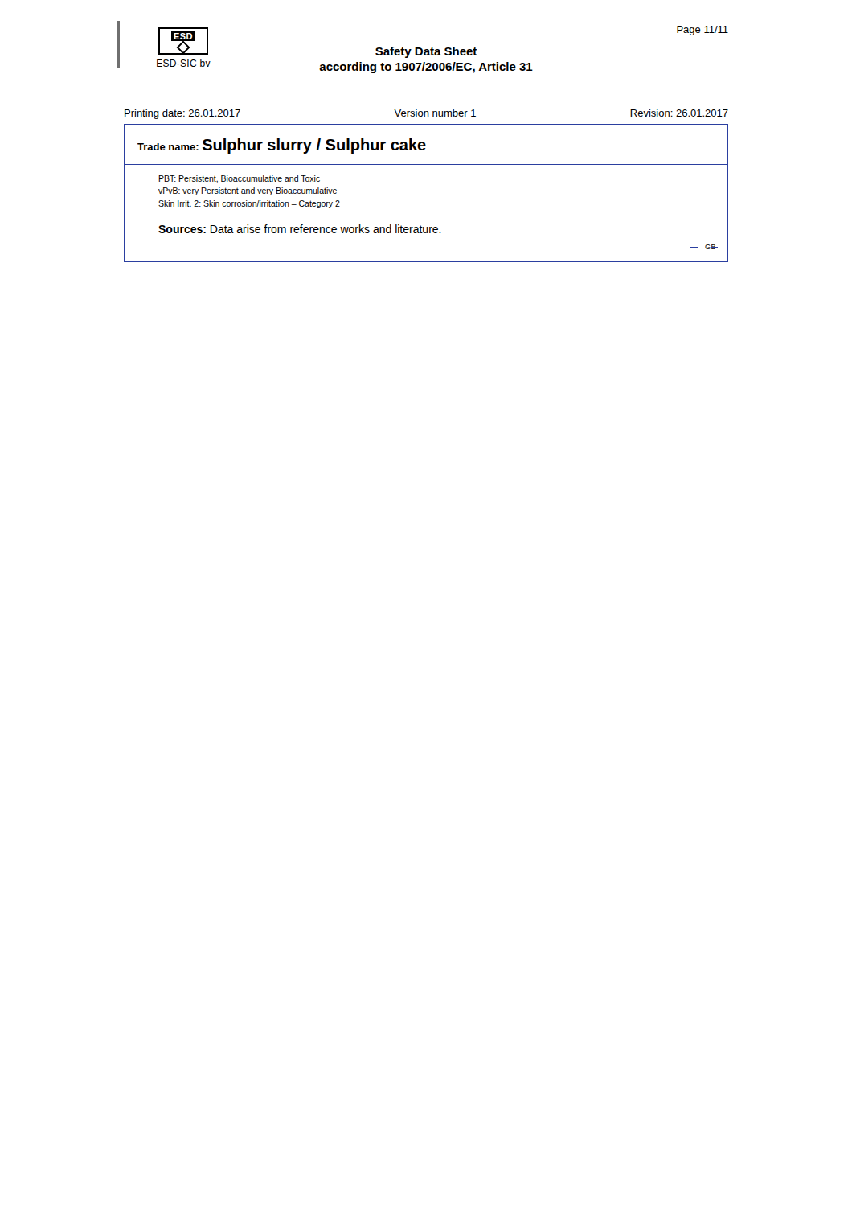Page 11/11
ESD
ESD-SIC bv
Safety Data Sheet
according to 1907/2006/EC, Article 31
Printing date: 26.01.2017
Version number 1
Revision: 26.01.2017
Trade name: Sulphur slurry / Sulphur cake
PBT: Persistent, Bioaccumulative and Toxic
vPvB: very Persistent and very Bioaccumulative
Skin Irrit. 2: Skin corrosion/irritation – Category 2
Sources: Data arise from reference works and literature.
GB